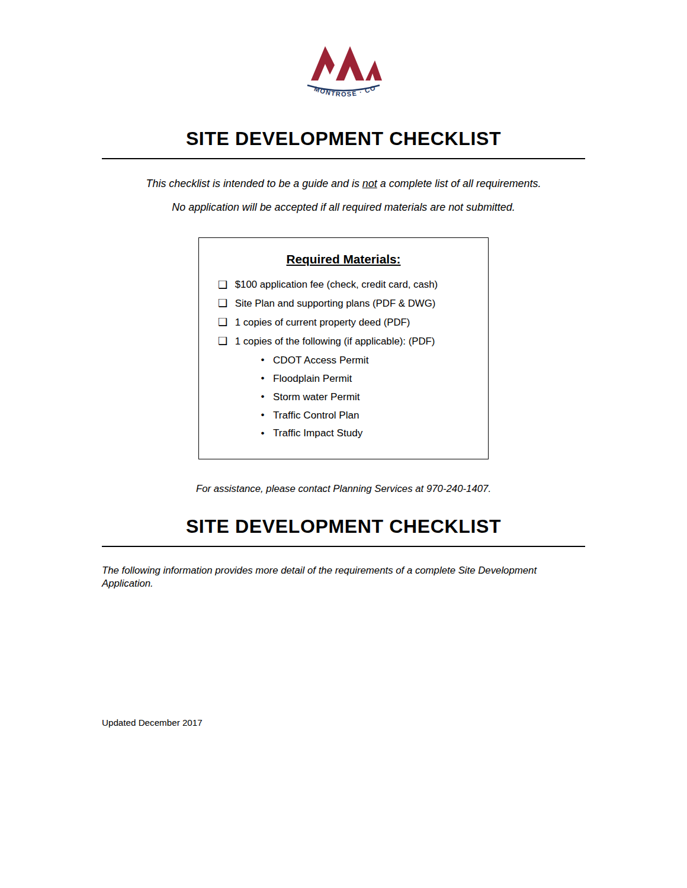MONTROSE · COLORADO
SITE DEVELOPMENT CHECKLIST
This checklist is intended to be a guide and is not a complete list of all requirements.
No application will be accepted if all required materials are not submitted.
Required Materials:
$100 application fee (check, credit card, cash)
Site Plan and supporting plans (PDF & DWG)
1 copies of current property deed (PDF)
1 copies of the following (if applicable): (PDF)
CDOT Access Permit
Floodplain Permit
Storm water Permit
Traffic Control Plan
Traffic Impact Study
For assistance, please contact Planning Services at 970-240-1407.
SITE DEVELOPMENT CHECKLIST
The following information provides more detail of the requirements of a complete Site Development Application.
Updated December 2017